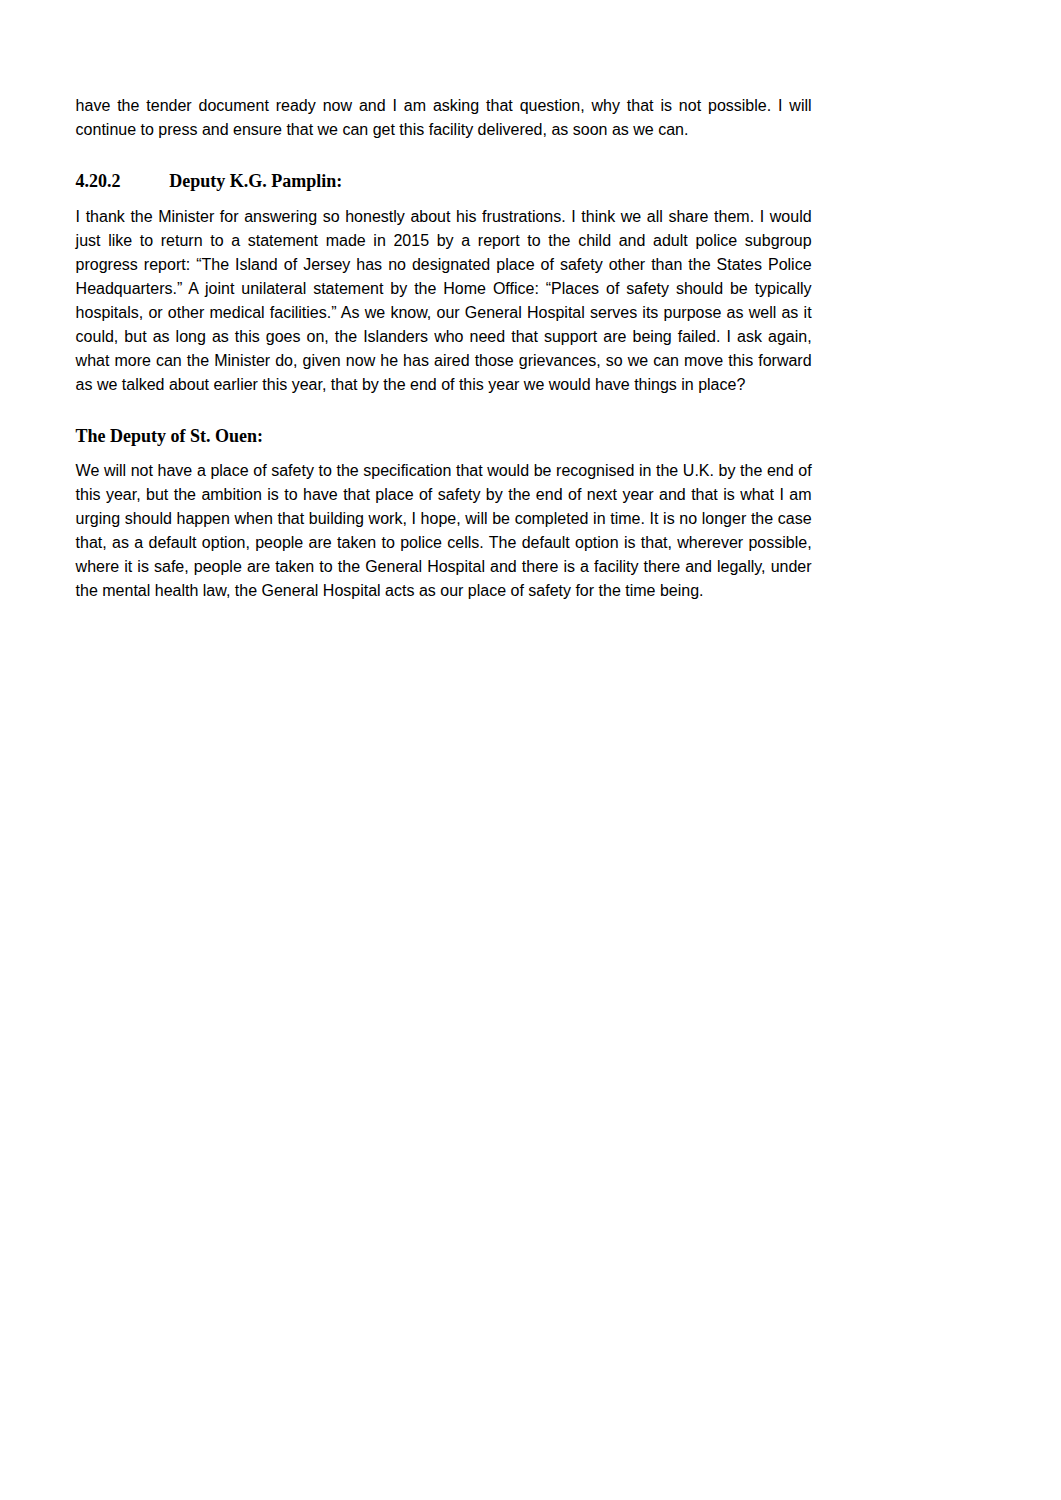have the tender document ready now and I am asking that question, why that is not possible. I will continue to press and ensure that we can get this facility delivered, as soon as we can.
4.20.2 Deputy K.G. Pamplin:
I thank the Minister for answering so honestly about his frustrations. I think we all share them. I would just like to return to a statement made in 2015 by a report to the child and adult police subgroup progress report: “The Island of Jersey has no designated place of safety other than the States Police Headquarters.” A joint unilateral statement by the Home Office: “Places of safety should be typically hospitals, or other medical facilities.” As we know, our General Hospital serves its purpose as well as it could, but as long as this goes on, the Islanders who need that support are being failed. I ask again, what more can the Minister do, given now he has aired those grievances, so we can move this forward as we talked about earlier this year, that by the end of this year we would have things in place?
The Deputy of St. Ouen:
We will not have a place of safety to the specification that would be recognised in the U.K. by the end of this year, but the ambition is to have that place of safety by the end of next year and that is what I am urging should happen when that building work, I hope, will be completed in time. It is no longer the case that, as a default option, people are taken to police cells. The default option is that, wherever possible, where it is safe, people are taken to the General Hospital and there is a facility there and legally, under the mental health law, the General Hospital acts as our place of safety for the time being.